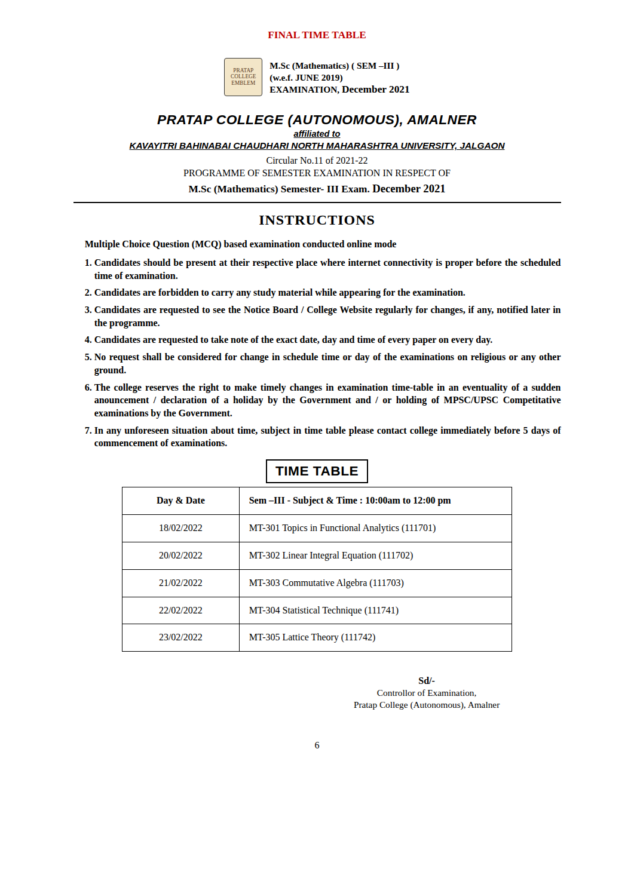FINAL TIME TABLE
PRATAP
COLLEGE
EMBLEM
M.Sc (Mathematics) ( SEM –III )
(w.e.f. JUNE 2019)
EXAMINATION, December 2021
PRATAP COLLEGE (AUTONOMOUS), AMALNER
affiliated to
KAVAYITRI BAHINABAI CHAUDHARI NORTH MAHARASHTRA UNIVERSITY, JALGAON
Circular No.11 of 2021-22
PROGRAMME OF SEMESTER EXAMINATION IN RESPECT OF
M.Sc (Mathematics) Semester- III Exam. December 2021
INSTRUCTIONS
Multiple Choice Question (MCQ) based examination conducted online mode
Candidates should be present at their respective place where internet connectivity is proper before the scheduled time of examination.
Candidates are forbidden to carry any study material while appearing for the examination.
Candidates are requested to see the Notice Board / College Website regularly for changes, if any, notified later in the programme.
Candidates are requested to take note of the exact date, day and time of every paper on every day.
No request shall be considered for change in schedule time or day of the examinations on religious or any other ground.
The college reserves the right to make timely changes in examination time-table in an eventuality of a sudden anouncement / declaration of a holiday by the Government and / or holding of MPSC/UPSC Competitative examinations by the Government.
In any unforeseen situation about time, subject in time table please contact college immediately before 5 days of commencement of examinations.
TIME TABLE
| Day & Date | Sem –III - Subject & Time : 10:00am to 12:00 pm |
| --- | --- |
| 18/02/2022 | MT-301 Topics in Functional Analytics (111701) |
| 20/02/2022 | MT-302 Linear Integral Equation (111702) |
| 21/02/2022 | MT-303 Commutative Algebra (111703) |
| 22/02/2022 | MT-304 Statistical Technique (111741) |
| 23/02/2022 | MT-305 Lattice Theory (111742) |
Sd/-
Controllor of Examination,
Pratap College (Autonomous), Amalner
6